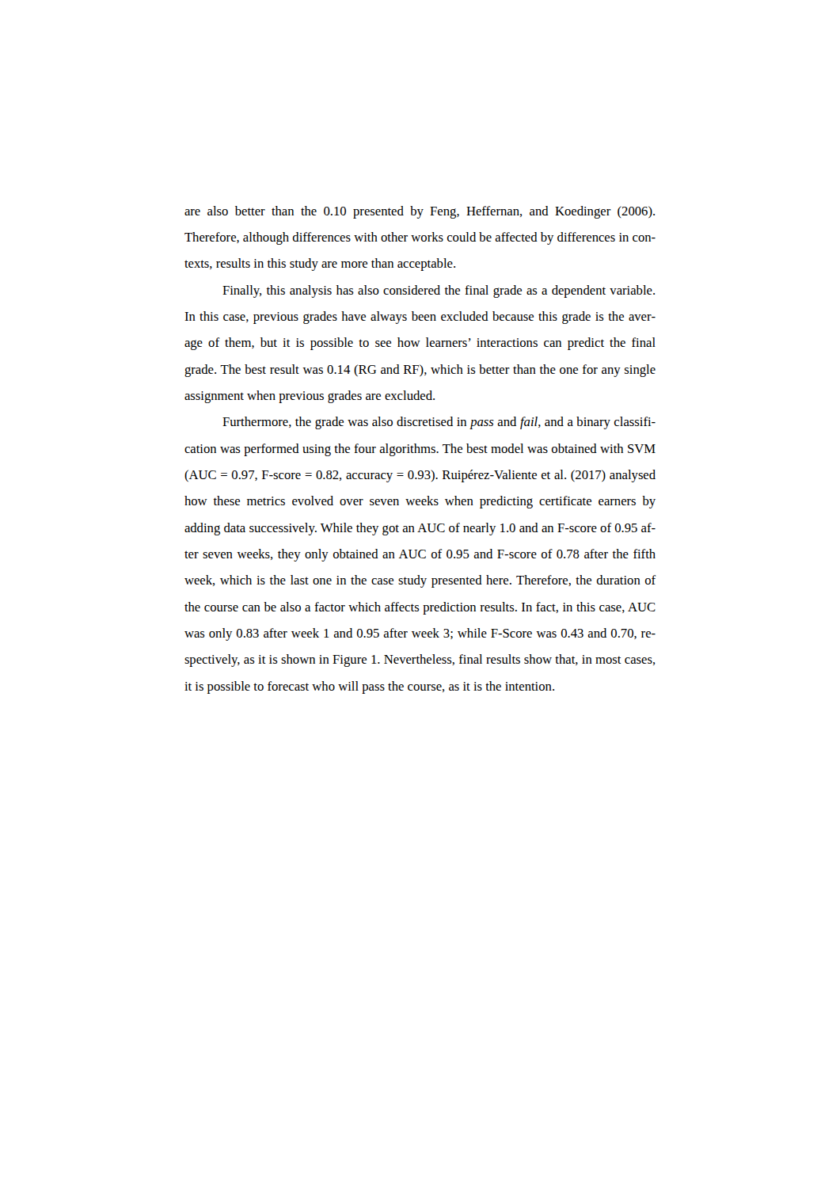are also better than the 0.10 presented by Feng, Heffernan, and Koedinger (2006). Therefore, although differences with other works could be affected by differences in contexts, results in this study are more than acceptable.
Finally, this analysis has also considered the final grade as a dependent variable. In this case, previous grades have always been excluded because this grade is the average of them, but it is possible to see how learners’ interactions can predict the final grade. The best result was 0.14 (RG and RF), which is better than the one for any single assignment when previous grades are excluded.
Furthermore, the grade was also discretised in pass and fail, and a binary classification was performed using the four algorithms. The best model was obtained with SVM (AUC = 0.97, F-score = 0.82, accuracy = 0.93). Ruipérez-Valiente et al. (2017) analysed how these metrics evolved over seven weeks when predicting certificate earners by adding data successively. While they got an AUC of nearly 1.0 and an F-score of 0.95 after seven weeks, they only obtained an AUC of 0.95 and F-score of 0.78 after the fifth week, which is the last one in the case study presented here. Therefore, the duration of the course can be also a factor which affects prediction results. In fact, in this case, AUC was only 0.83 after week 1 and 0.95 after week 3; while F-Score was 0.43 and 0.70, respectively, as it is shown in Figure 1. Nevertheless, final results show that, in most cases, it is possible to forecast who will pass the course, as it is the intention.